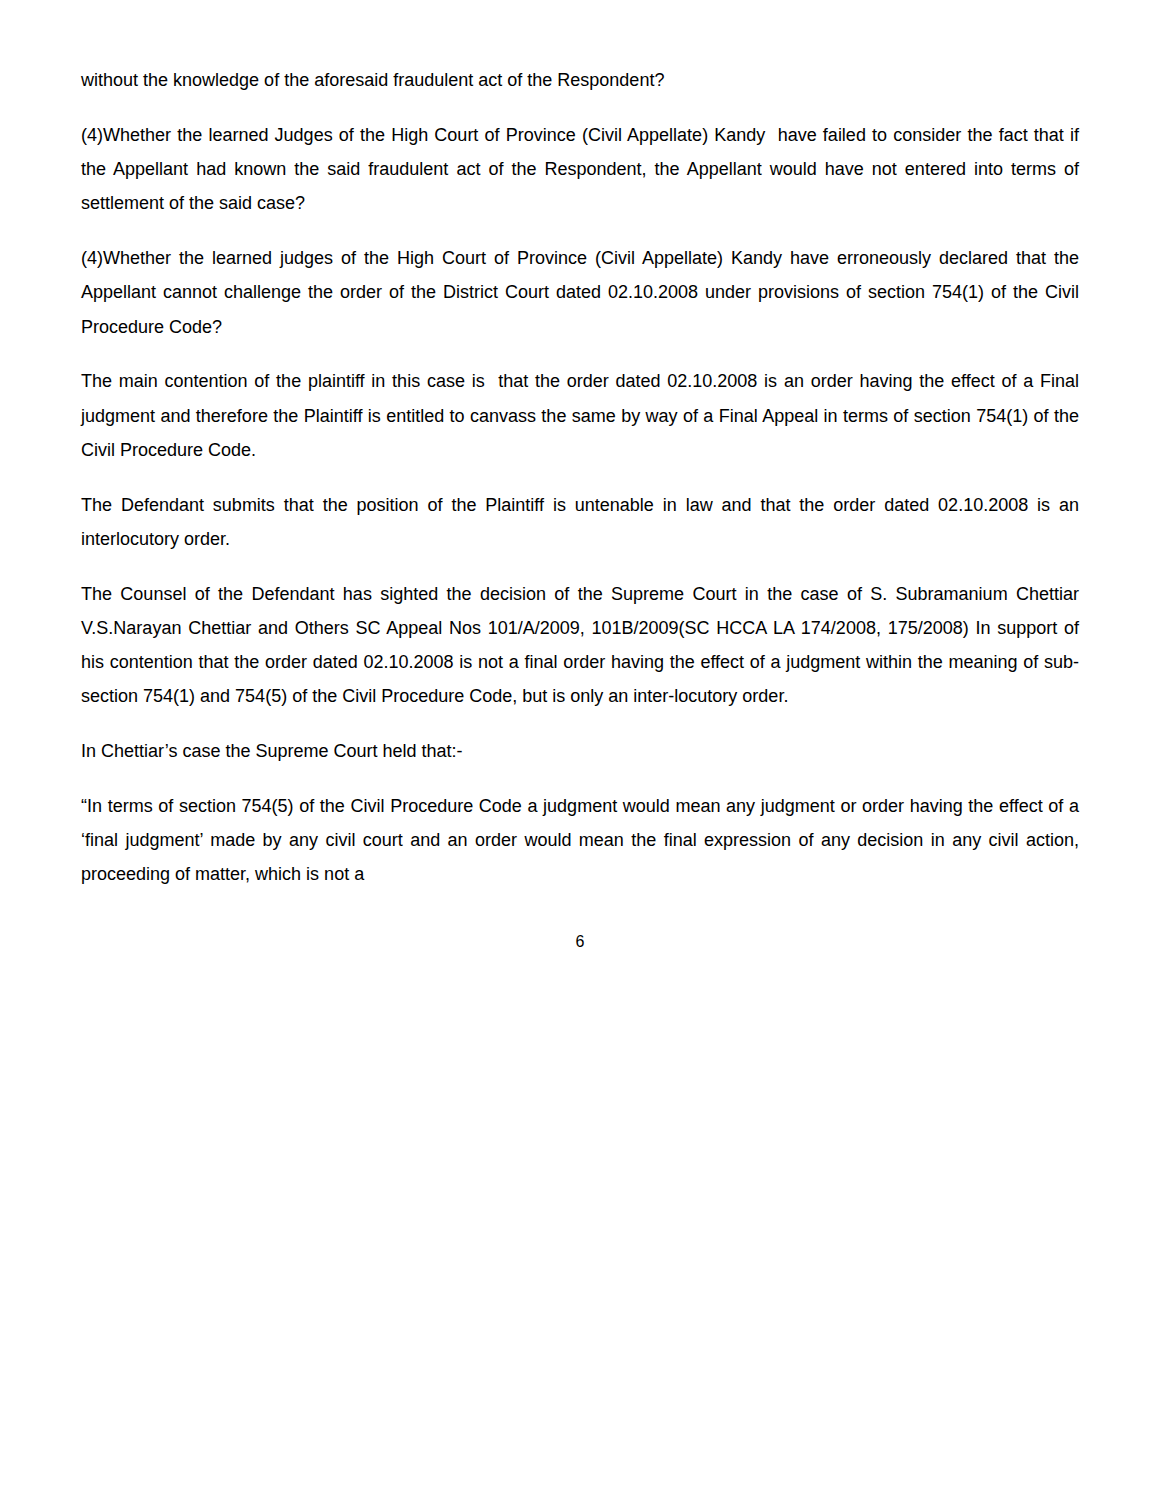without the knowledge of the aforesaid fraudulent act of the Respondent?
(4)Whether the learned Judges of the High Court of Province (Civil Appellate) Kandy have failed to consider the fact that if the Appellant had known the said fraudulent act of the Respondent, the Appellant would have not entered into terms of settlement of the said case?
(4)Whether the learned judges of the High Court of Province (Civil Appellate) Kandy have erroneously declared that the Appellant cannot challenge the order of the District Court dated 02.10.2008 under provisions of section 754(1) of the Civil Procedure Code?
The main contention of the plaintiff in this case is that the order dated 02.10.2008 is an order having the effect of a Final judgment and therefore the Plaintiff is entitled to canvass the same by way of a Final Appeal in terms of section 754(1) of the Civil Procedure Code.
The Defendant submits that the position of the Plaintiff is untenable in law and that the order dated 02.10.2008 is an interlocutory order.
The Counsel of the Defendant has sighted the decision of the Supreme Court in the case of S. Subramanium Chettiar V.S.Narayan Chettiar and Others SC Appeal Nos 101/A/2009, 101B/2009(SC HCCA LA 174/2008, 175/2008) In support of his contention that the order dated 02.10.2008 is not a final order having the effect of a judgment within the meaning of sub-section 754(1) and 754(5) of the Civil Procedure Code, but is only an inter-locutory order.
In Chettiar’s case the Supreme Court held that:-
“In terms of section 754(5) of the Civil Procedure Code a judgment would mean any judgment or order having the effect of a ‘final judgment’ made by any civil court and an order would mean the final expression of any decision in any civil action, proceeding of matter, which is not a
6